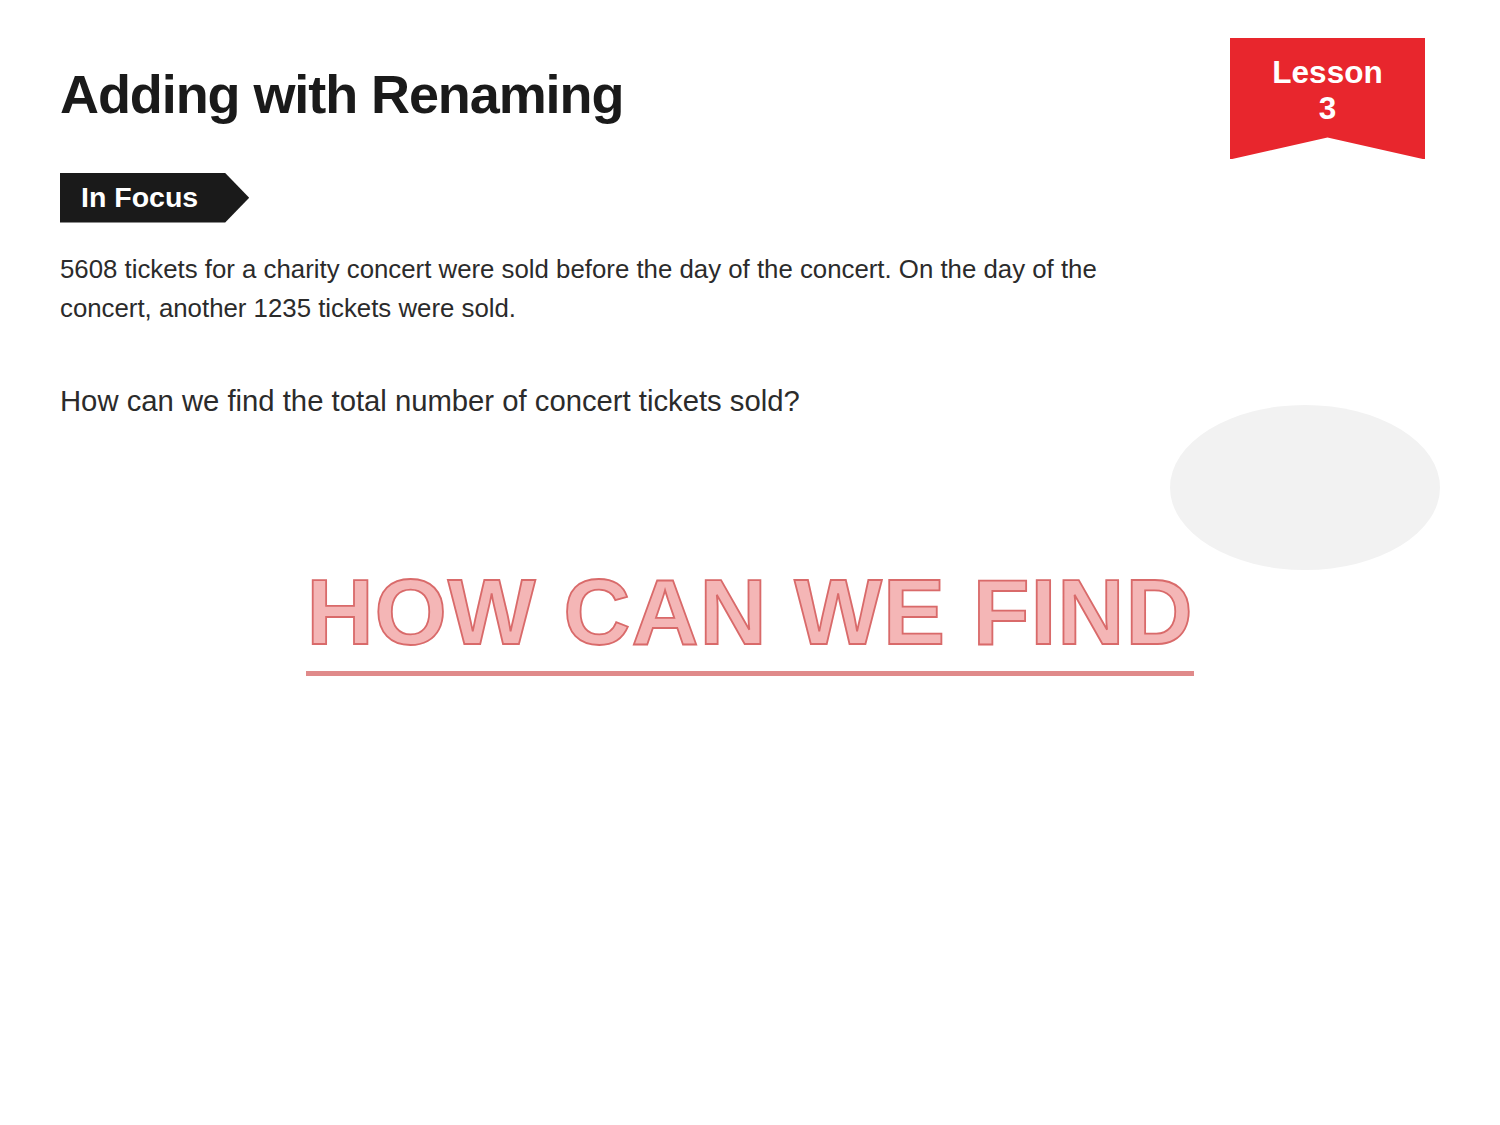Lesson 3
Adding with Renaming
In Focus
5608 tickets for a charity concert were sold before the day of the concert. On the day of the concert, another 1235 tickets were sold.
How can we find the total number of concert tickets sold?
HOW CAN WE FIND